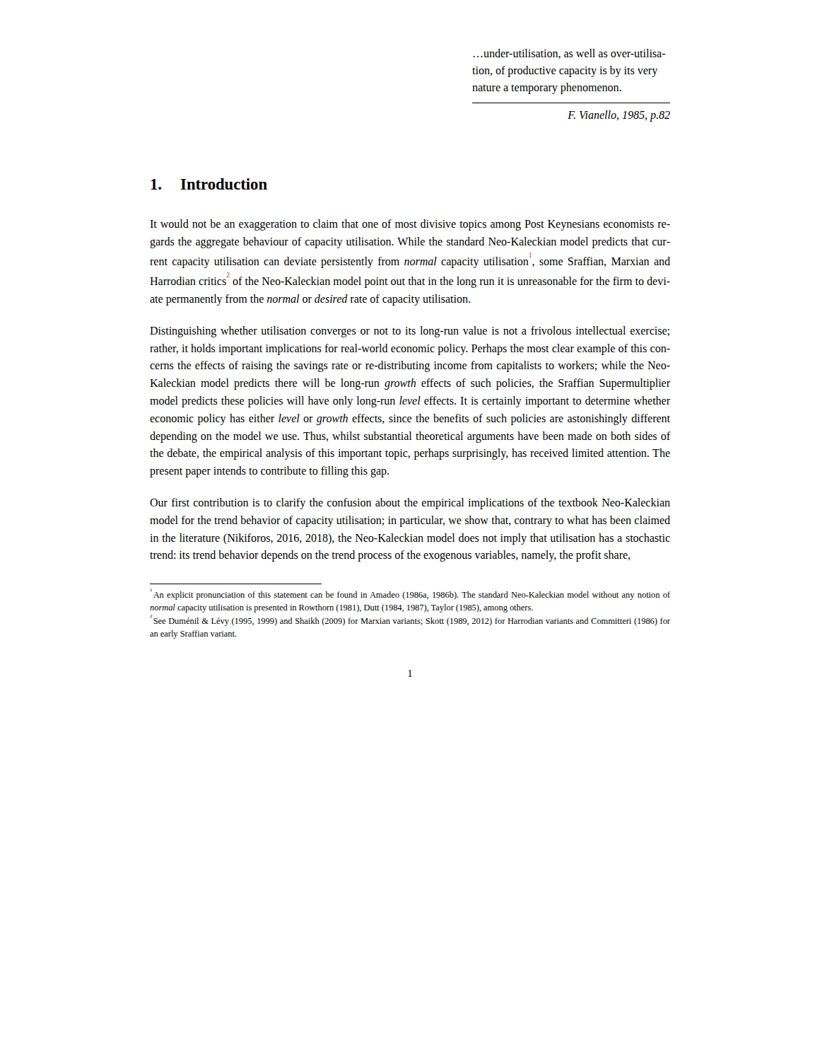…under-utilisation, as well as over-utilisation, of productive capacity is by its very nature a temporary phenomenon.
F. Vianello, 1985, p.82
1. Introduction
It would not be an exaggeration to claim that one of most divisive topics among Post Keynesians economists regards the aggregate behaviour of capacity utilisation. While the standard Neo-Kaleckian model predicts that current capacity utilisation can deviate persistently from normal capacity utilisation1, some Sraffian, Marxian and Harrodian critics2 of the Neo-Kaleckian model point out that in the long run it is unreasonable for the firm to deviate permanently from the normal or desired rate of capacity utilisation.
Distinguishing whether utilisation converges or not to its long-run value is not a frivolous intellectual exercise; rather, it holds important implications for real-world economic policy. Perhaps the most clear example of this concerns the effects of raising the savings rate or re-distributing income from capitalists to workers; while the Neo-Kaleckian model predicts there will be long-run growth effects of such policies, the Sraffian Supermultiplier model predicts these policies will have only long-run level effects. It is certainly important to determine whether economic policy has either level or growth effects, since the benefits of such policies are astonishingly different depending on the model we use. Thus, whilst substantial theoretical arguments have been made on both sides of the debate, the empirical analysis of this important topic, perhaps surprisingly, has received limited attention. The present paper intends to contribute to filling this gap.
Our first contribution is to clarify the confusion about the empirical implications of the textbook Neo-Kaleckian model for the trend behavior of capacity utilisation; in particular, we show that, contrary to what has been claimed in the literature (Nikiforos, 2016, 2018), the Neo-Kaleckian model does not imply that utilisation has a stochastic trend: its trend behavior depends on the trend process of the exogenous variables, namely, the profit share,
1An explicit pronunciation of this statement can be found in Amadeo (1986a, 1986b). The standard Neo-Kaleckian model without any notion of normal capacity utilisation is presented in Rowthorn (1981), Dutt (1984, 1987), Taylor (1985), among others.
2See Duménil & Lévy (1995, 1999) and Shaikh (2009) for Marxian variants; Skott (1989, 2012) for Harrodian variants and Committeri (1986) for an early Sraffian variant.
1